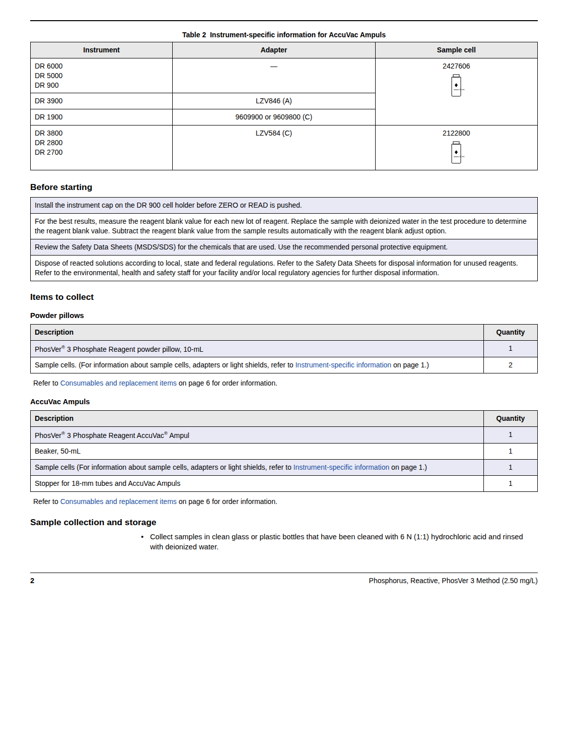Table 2 Instrument-specific information for AccuVac Ampuls
| Instrument | Adapter | Sample cell |
| --- | --- | --- |
| DR 6000 DR 5000 DR 900 | — | 2427606 10 mL |
| DR 3900 | LZV846 (A) |
| DR 1900 | 9609900 or 9609800 (C) |
| DR 3800 DR 2800 DR 2700 | LZV584 (C) | 2122800 10 mL |
Before starting
| Install the instrument cap on the DR 900 cell holder before ZERO or READ is pushed. |
| For the best results, measure the reagent blank value for each new lot of reagent. Replace the sample with deionized water in the test procedure to determine the reagent blank value. Subtract the reagent blank value from the sample results automatically with the reagent blank adjust option. |
| Review the Safety Data Sheets (MSDS/SDS) for the chemicals that are used. Use the recommended personal protective equipment. |
| Dispose of reacted solutions according to local, state and federal regulations. Refer to the Safety Data Sheets for disposal information for unused reagents. Refer to the environmental, health and safety staff for your facility and/or local regulatory agencies for further disposal information. |
Items to collect
Powder pillows
| Description | Quantity |
| --- | --- |
| PhosVer ® 3 Phosphate Reagent powder pillow, 10-mL | 1 |
| Sample cells. (For information about sample cells, adapters or light shields, refer to Instrument-specific information on page 1.) | 2 |
Refer to Consumables and replacement items on page 6 for order information.
AccuVac Ampuls
| Description | Quantity |
| --- | --- |
| PhosVer ® 3 Phosphate Reagent AccuVac ® Ampul | 1 |
| Beaker, 50-mL | 1 |
| Sample cells (For information about sample cells, adapters or light shields, refer to Instrument-specific information on page 1.) | 1 |
| Stopper for 18-mm tubes and AccuVac Ampuls | 1 |
Refer to Consumables and replacement items on page 6 for order information.
Sample collection and storage
Collect samples in clean glass or plastic bottles that have been cleaned with 6 N (1:1) hydrochloric acid and rinsed with deionized water.
2 Phosphorus, Reactive, PhosVer 3 Method (2.50 mg/L)